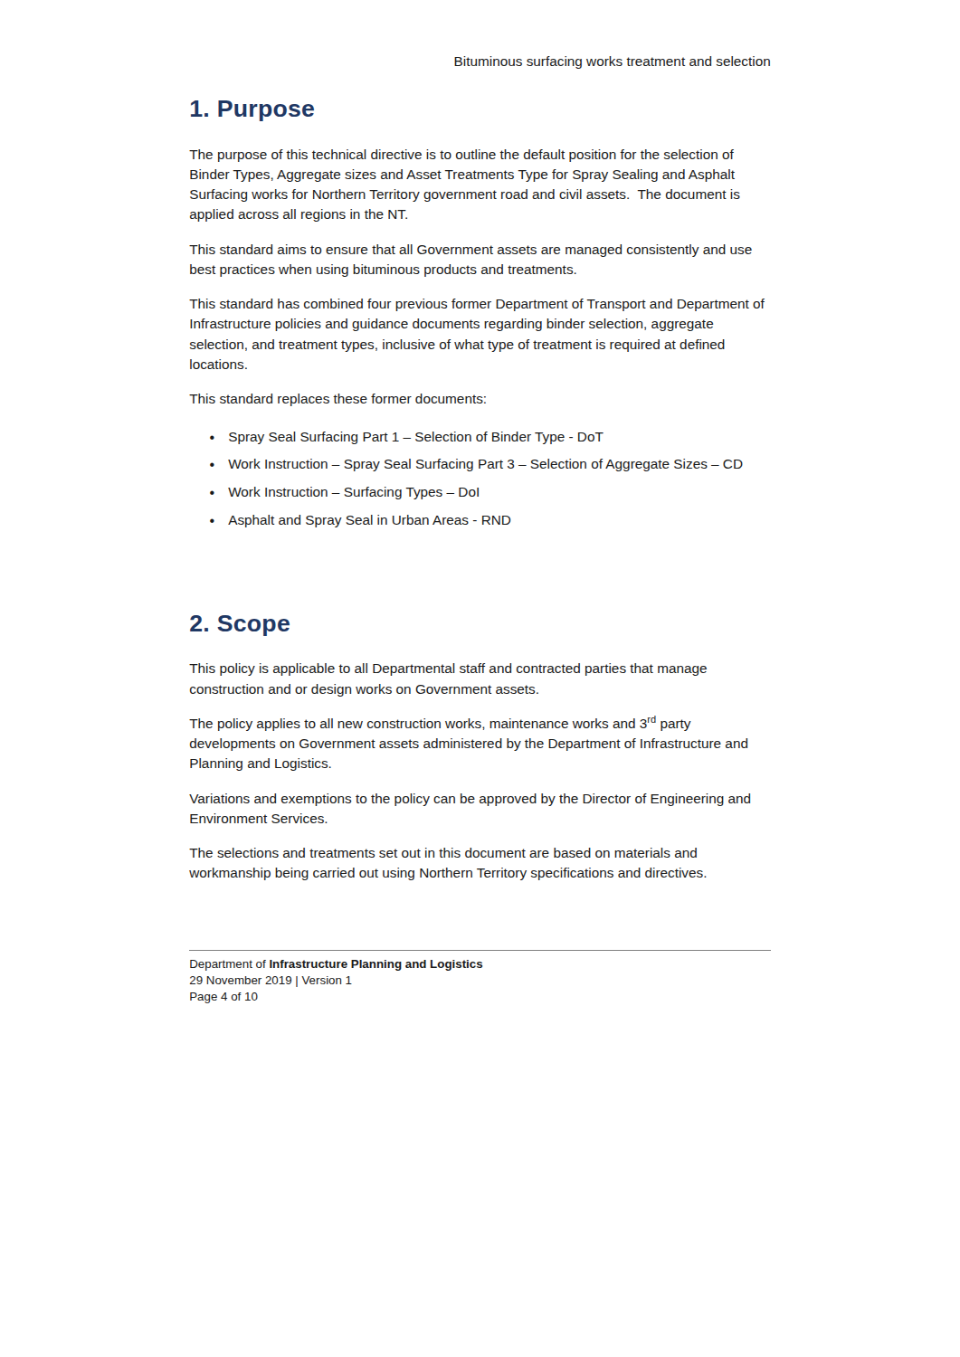Bituminous surfacing works treatment and selection
1. Purpose
The purpose of this technical directive is to outline the default position for the selection of Binder Types, Aggregate sizes and Asset Treatments Type for Spray Sealing and Asphalt Surfacing works for Northern Territory government road and civil assets. The document is applied across all regions in the NT.
This standard aims to ensure that all Government assets are managed consistently and use best practices when using bituminous products and treatments.
This standard has combined four previous former Department of Transport and Department of Infrastructure policies and guidance documents regarding binder selection, aggregate selection, and treatment types, inclusive of what type of treatment is required at defined locations.
This standard replaces these former documents:
Spray Seal Surfacing Part 1 – Selection of Binder Type - DoT
Work Instruction – Spray Seal Surfacing Part 3 – Selection of Aggregate Sizes – CD
Work Instruction – Surfacing Types – DoI
Asphalt and Spray Seal in Urban Areas - RND
2. Scope
This policy is applicable to all Departmental staff and contracted parties that manage construction and or design works on Government assets.
The policy applies to all new construction works, maintenance works and 3rd party developments on Government assets administered by the Department of Infrastructure and Planning and Logistics.
Variations and exemptions to the policy can be approved by the Director of Engineering and Environment Services.
The selections and treatments set out in this document are based on materials and workmanship being carried out using Northern Territory specifications and directives.
Department of Infrastructure Planning and Logistics
29 November 2019 | Version 1
Page 4 of 10